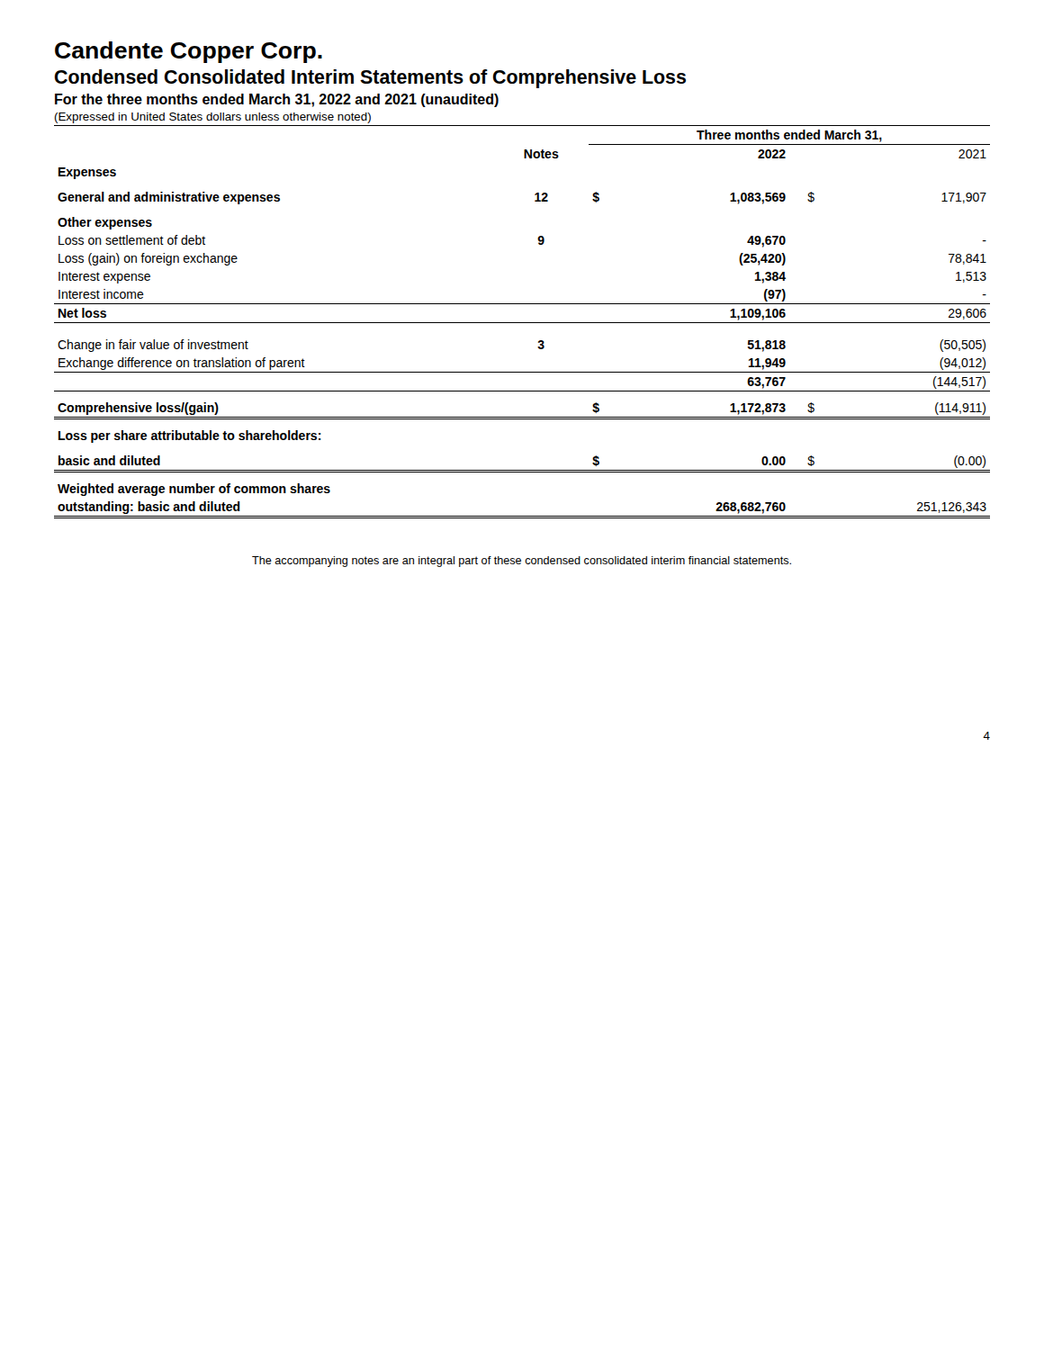Candente Copper Corp.
Condensed Consolidated Interim Statements of Comprehensive Loss
For the three months ended March 31, 2022 and 2021 (unaudited)
(Expressed in United States dollars unless otherwise noted)
| | | Three months ended March 31, |
| --- | --- | --- |
| | Notes | | 2022 | | 2021 |
| Expenses | | | | | |
| General and administrative expenses | 12 | $ | 1,083,569 | $ | 171,907 |
| Other expenses | | | | | |
| Loss on settlement of debt | 9 | | 49,670 | | - |
| Loss (gain) on foreign exchange | | | (25,420) | | 78,841 |
| Interest expense | | | 1,384 | | 1,513 |
| Interest income | | | (97) | | - |
| Net loss | | | 1,109,106 | | 29,606 |
| Change in fair value of investment | 3 | | 51,818 | | (50,505) |
| Exchange difference on translation of parent | | | 11,949 | | (94,012) |
| | | | 63,767 | | (144,517) |
| Comprehensive loss/(gain) | | $ | 1,172,873 | $ | (114,911) |
| Loss per share attributable to shareholders: | | | | | |
| basic and diluted | | $ | 0.00 | $ | (0.00) |
| Weighted average number of common shares | | | | | |
| outstanding: basic and diluted | | | 268,682,760 | | 251,126,343 |
The accompanying notes are an integral part of these condensed consolidated interim financial statements.
4